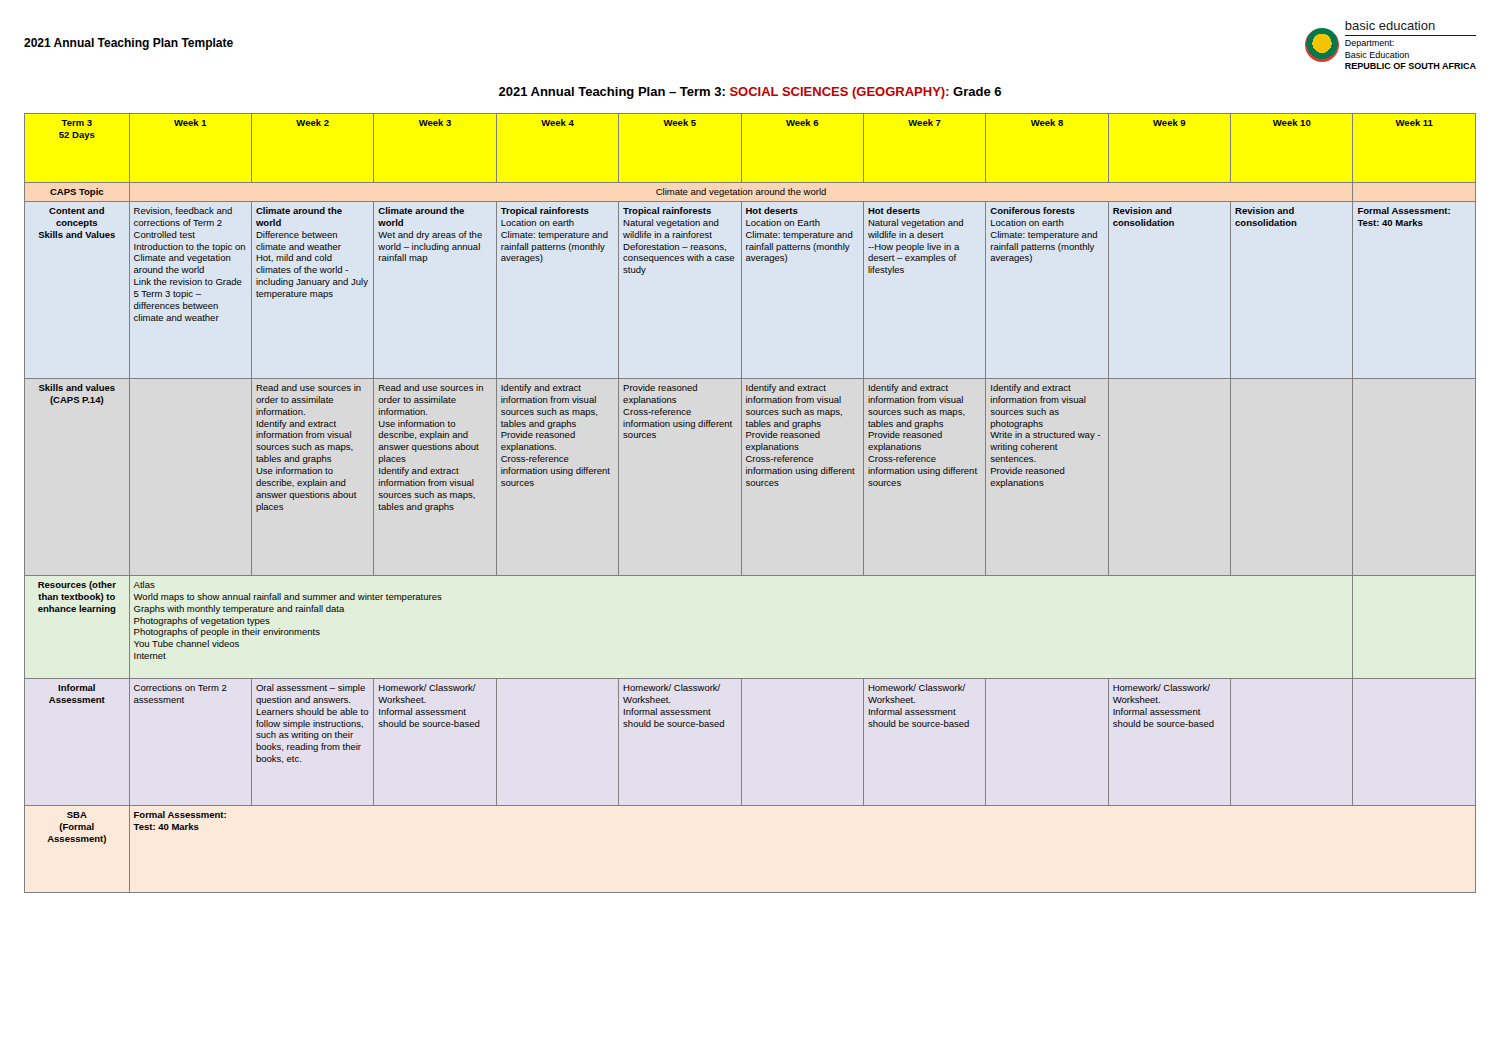2021 Annual Teaching Plan Template
basic education Department:
Basic Education
REPUBLIC OF SOUTH AFRICA
2021 Annual Teaching Plan – Term 3: SOCIAL SCIENCES (GEOGRAPHY): Grade 6
| Term 3 52 Days | Week 1 | Week 2 | Week 3 | Week 4 | Week 5 | Week 6 | Week 7 | Week 8 | Week 9 | Week 10 | Week 11 |
| CAPS Topic | Climate and vegetation around the world | |
| Content and concepts Skills and Values | Revision, feedback and corrections of Term 2 Controlled test Introduction to the topic on Climate and vegetation around the world Link the revision to Grade 5 Term 3 topic – differences between climate and weather | Climate around the world Difference between climate and weather Hot, mild and cold climates of the world - including January and July temperature maps | Climate around the world Wet and dry areas of the world – including annual rainfall map | Tropical rainforests Location on earth Climate: temperature and rainfall patterns (monthly averages) | Tropical rainforests Natural vegetation and wildlife in a rainforest Deforestation – reasons, consequences with a case study | Hot deserts Location on Earth Climate: temperature and rainfall patterns (monthly averages) | Hot deserts Natural vegetation and wildlife in a desert --How people live in a desert – examples of lifestyles | Coniferous forests Location on earth Climate: temperature and rainfall patterns (monthly averages) | Revision and consolidation | Revision and consolidation | Formal Assessment: Test: 40 Marks |
| Skills and values (CAPS P.14) | | Read and use sources in order to assimilate information. Identify and extract information from visual sources such as maps, tables and graphs Use information to describe, explain and answer questions about places | Read and use sources in order to assimilate information. Use information to describe, explain and answer questions about places Identify and extract information from visual sources such as maps, tables and graphs | Identify and extract information from visual sources such as maps, tables and graphs Provide reasoned explanations. Cross-reference information using different sources | Provide reasoned explanations Cross-reference information using different sources | Identify and extract information from visual sources such as maps, tables and graphs Provide reasoned explanations Cross-reference information using different sources | Identify and extract information from visual sources such as maps, tables and graphs Provide reasoned explanations Cross-reference information using different sources | Identify and extract information from visual sources such as photographs Write in a structured way - writing coherent sentences. Provide reasoned explanations | | | |
| Resources (other than textbook) to enhance learning | Atlas World maps to show annual rainfall and summer and winter temperatures Graphs with monthly temperature and rainfall data Photographs of vegetation types Photographs of people in their environments You Tube channel videos Internet | |
| Informal Assessment | Corrections on Term 2 assessment | Oral assessment – simple question and answers. Learners should be able to follow simple instructions, such as writing on their books, reading from their books, etc. | Homework/ Classwork/ Worksheet. Informal assessment should be source-based | | Homework/ Classwork/ Worksheet. Informal assessment should be source-based | | Homework/ Classwork/ Worksheet. Informal assessment should be source-based | | Homework/ Classwork/ Worksheet. Informal assessment should be source-based | | |
| SBA (Formal Assessment) | Formal Assessment: Test: 40 Marks |